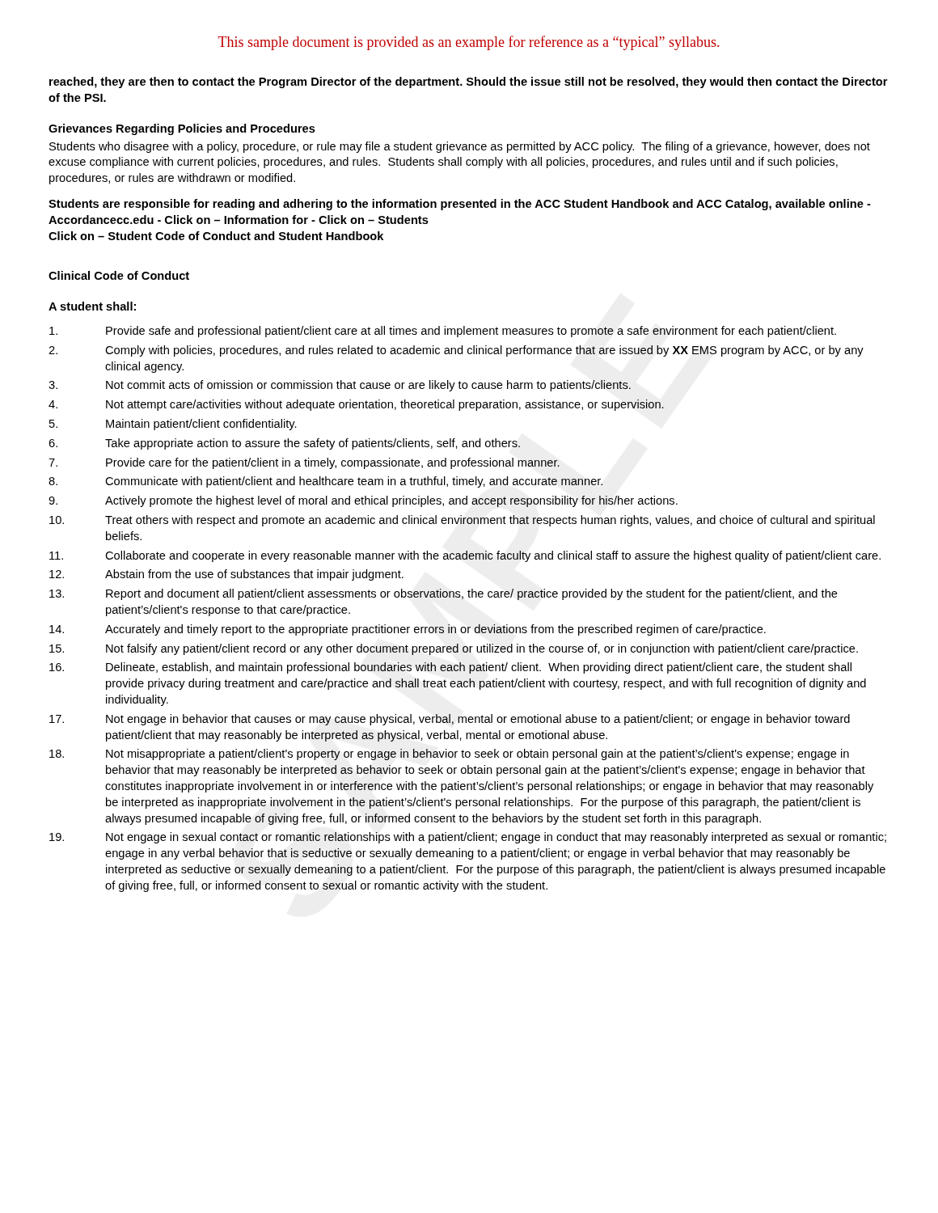SAMPLE
This sample document is provided as an example for reference as a “typical” syllabus.
reached, they are then to contact the Program Director of the department. Should the issue still not be resolved, they would then contact the Director of the PSI.
Grievances Regarding Policies and Procedures
Students who disagree with a policy, procedure, or rule may file a student grievance as permitted by ACC policy. The filing of a grievance, however, does not excuse compliance with current policies, procedures, and rules. Students shall comply with all policies, procedures, and rules until and if such policies, procedures, or rules are withdrawn or modified.
Students are responsible for reading and adhering to the information presented in the ACC Student Handbook and ACC Catalog, available online - Accordancecc.edu - Click on – Information for - Click on – Students
Click on – Student Code of Conduct and Student Handbook
Clinical Code of Conduct
A student shall:
| 1. | Provide safe and professional patient/client care at all times and implement measures to promote a safe environment for each patient/client. |
| 2. | Comply with policies, procedures, and rules related to academic and clinical performance that are issued by XX EMS program by ACC, or by any clinical agency. |
| 3. | Not commit acts of omission or commission that cause or are likely to cause harm to patients/clients. |
| 4. | Not attempt care/activities without adequate orientation, theoretical preparation, assistance, or supervision. |
| 5. | Maintain patient/client confidentiality. |
| 6. | Take appropriate action to assure the safety of patients/clients, self, and others. |
| 7. | Provide care for the patient/client in a timely, compassionate, and professional manner. |
| 8. | Communicate with patient/client and healthcare team in a truthful, timely, and accurate manner. |
| 9. | Actively promote the highest level of moral and ethical principles, and accept responsibility for his/her actions. |
| 10. | Treat others with respect and promote an academic and clinical environment that respects human rights, values, and choice of cultural and spiritual beliefs. |
| 11. | Collaborate and cooperate in every reasonable manner with the academic faculty and clinical staff to assure the highest quality of patient/client care. |
| 12. | Abstain from the use of substances that impair judgment. |
| 13. | Report and document all patient/client assessments or observations, the care/ practice provided by the student for the patient/client, and the patient’s/client's response to that care/practice. |
| 14. | Accurately and timely report to the appropriate practitioner errors in or deviations from the prescribed regimen of care/practice. |
| 15. | Not falsify any patient/client record or any other document prepared or utilized in the course of, or in conjunction with patient/client care/practice. |
| 16. | Delineate, establish, and maintain professional boundaries with each patient/ client. When providing direct patient/client care, the student shall provide privacy during treatment and care/practice and shall treat each patient/client with courtesy, respect, and with full recognition of dignity and individuality. |
| 17. | Not engage in behavior that causes or may cause physical, verbal, mental or emotional abuse to a patient/client; or engage in behavior toward patient/client that may reasonably be interpreted as physical, verbal, mental or emotional abuse. |
| 18. | Not misappropriate a patient/client's property or engage in behavior to seek or obtain personal gain at the patient’s/client's expense; engage in behavior that may reasonably be interpreted as behavior to seek or obtain personal gain at the patient’s/client's expense; engage in behavior that constitutes inappropriate involvement in or interference with the patient’s/client’s personal relationships; or engage in behavior that may reasonably be interpreted as inappropriate involvement in the patient’s/client's personal relationships. For the purpose of this paragraph, the patient/client is always presumed incapable of giving free, full, or informed consent to the behaviors by the student set forth in this paragraph. |
| 19. | Not engage in sexual contact or romantic relationships with a patient/client; engage in conduct that may reasonably interpreted as sexual or romantic; engage in any verbal behavior that is seductive or sexually demeaning to a patient/client; or engage in verbal behavior that may reasonably be interpreted as seductive or sexually demeaning to a patient/client. For the purpose of this paragraph, the patient/client is always presumed incapable of giving free, full, or informed consent to sexual or romantic activity with the student. |